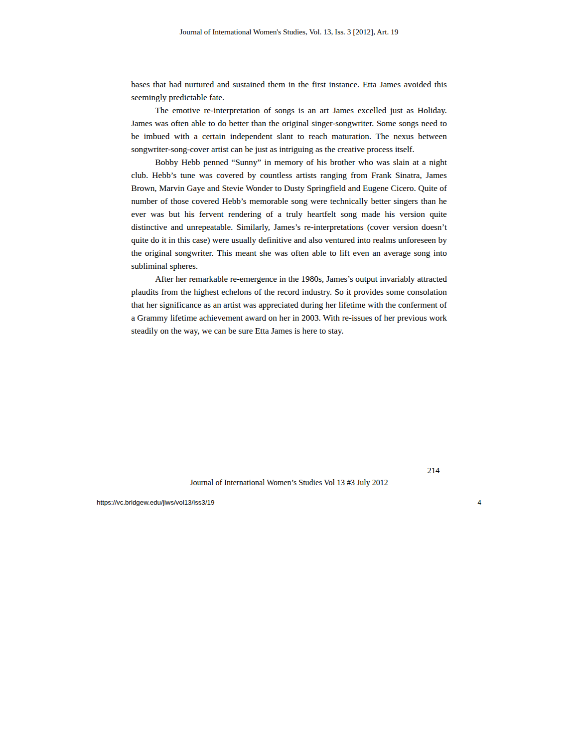Journal of International Women's Studies, Vol. 13, Iss. 3 [2012], Art. 19
bases that had nurtured and sustained them in the first instance. Etta James avoided this seemingly predictable fate.
The emotive re-interpretation of songs is an art James excelled just as Holiday. James was often able to do better than the original singer-songwriter. Some songs need to be imbued with a certain independent slant to reach maturation. The nexus between songwriter-song-cover artist can be just as intriguing as the creative process itself.
Bobby Hebb penned “Sunny” in memory of his brother who was slain at a night club. Hebb’s tune was covered by countless artists ranging from Frank Sinatra, James Brown, Marvin Gaye and Stevie Wonder to Dusty Springfield and Eugene Cicero. Quite of number of those covered Hebb’s memorable song were technically better singers than he ever was but his fervent rendering of a truly heartfelt song made his version quite distinctive and unrepeatable. Similarly, James’s re-interpretations (cover version doesn’t quite do it in this case) were usually definitive and also ventured into realms unforeseen by the original songwriter. This meant she was often able to lift even an average song into subliminal spheres.
After her remarkable re-emergence in the 1980s, James’s output invariably attracted plaudits from the highest echelons of the record industry. So it provides some consolation that her significance as an artist was appreciated during her lifetime with the conferment of a Grammy lifetime achievement award on her in 2003. With re-issues of her previous work steadily on the way, we can be sure Etta James is here to stay.
214
Journal of International Women’s Studies Vol 13 #3 July 2012
https://vc.bridgew.edu/jiws/vol13/iss3/19 4